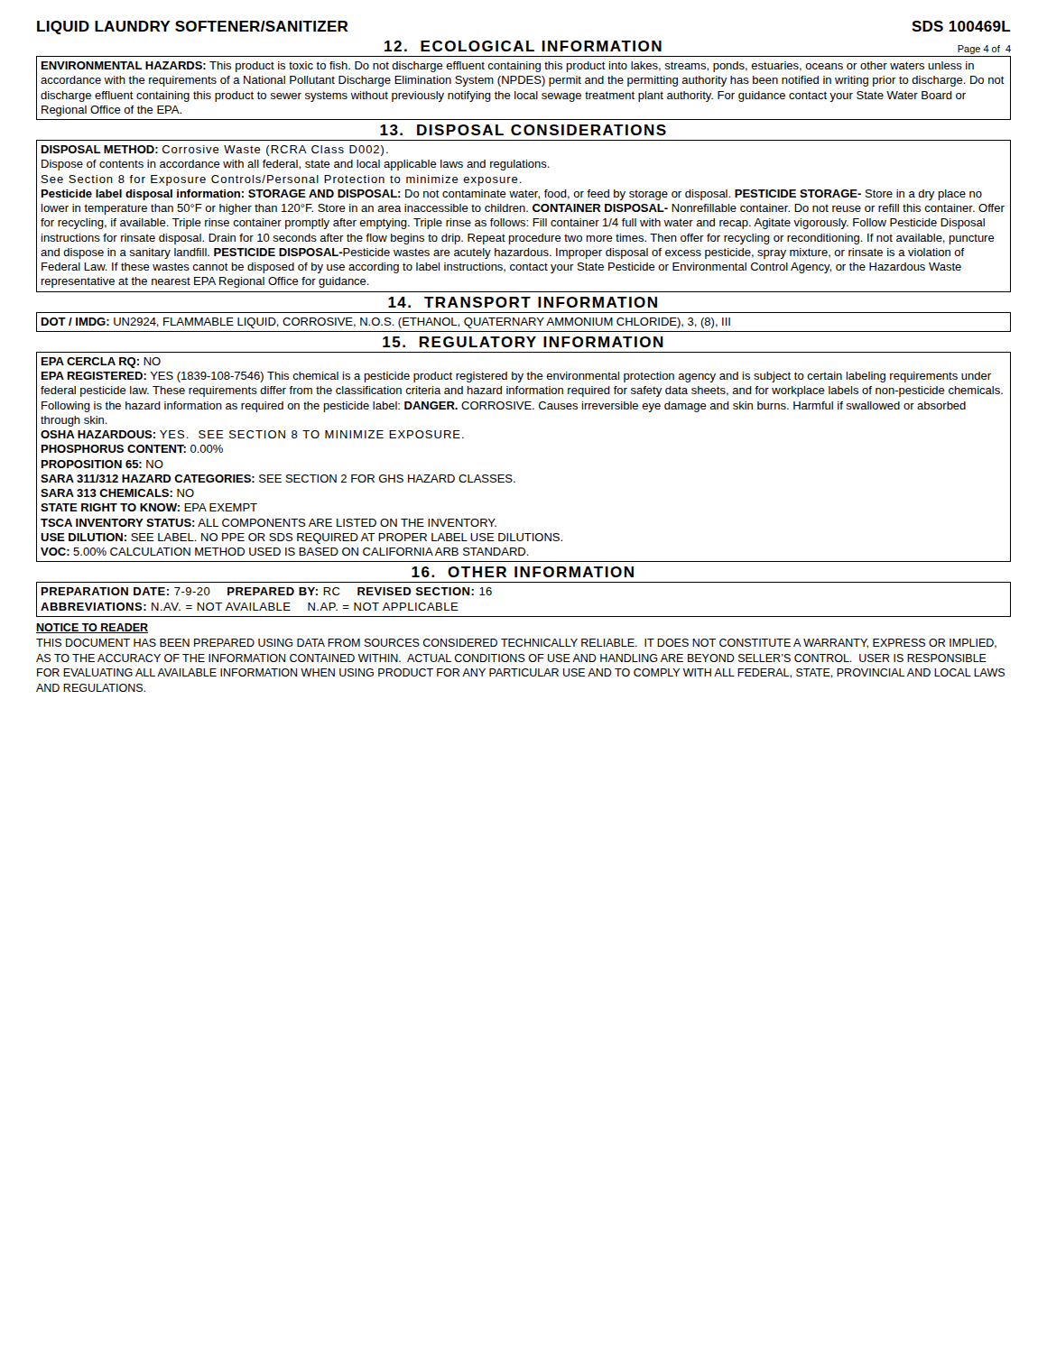LIQUID LAUNDRY SOFTENER/SANITIZER SDS 100469L
12. ECOLOGICAL INFORMATIONPage 4 of 4
ENVIRONMENTAL HAZARDS: This product is toxic to fish. Do not discharge effluent containing this product into lakes, streams, ponds, estuaries, oceans or other waters unless in accordance with the requirements of a National Pollutant Discharge Elimination System (NPDES) permit and the permitting authority has been notified in writing prior to discharge. Do not discharge effluent containing this product to sewer systems without previously notifying the local sewage treatment plant authority. For guidance contact your State Water Board or Regional Office of the EPA.
13. DISPOSAL CONSIDERATIONS
DISPOSAL METHOD: Corrosive Waste (RCRA Class D002).
Dispose of contents in accordance with all federal, state and local applicable laws and regulations.
See Section 8 for Exposure Controls/Personal Protection to minimize exposure.
Pesticide label disposal information: STORAGE AND DISPOSAL: Do not contaminate water, food, or feed by storage or disposal. PESTICIDE STORAGE- Store in a dry place no lower in temperature than 50°F or higher than 120°F. Store in an area inaccessible to children. CONTAINER DISPOSAL- Nonrefillable container. Do not reuse or refill this container. Offer for recycling, if available. Triple rinse container promptly after emptying. Triple rinse as follows: Fill container 1/4 full with water and recap. Agitate vigorously. Follow Pesticide Disposal instructions for rinsate disposal. Drain for 10 seconds after the flow begins to drip. Repeat procedure two more times. Then offer for recycling or reconditioning. If not available, puncture and dispose in a sanitary landfill. PESTICIDE DISPOSAL-Pesticide wastes are acutely hazardous. Improper disposal of excess pesticide, spray mixture, or rinsate is a violation of Federal Law. If these wastes cannot be disposed of by use according to label instructions, contact your State Pesticide or Environmental Control Agency, or the Hazardous Waste representative at the nearest EPA Regional Office for guidance.
14. TRANSPORT INFORMATION
DOT / IMDG: UN2924, FLAMMABLE LIQUID, CORROSIVE, N.O.S. (ETHANOL, QUATERNARY AMMONIUM CHLORIDE), 3, (8), III
15. REGULATORY INFORMATION
EPA CERCLA RQ: NO
EPA REGISTERED: YES (1839-108-7546) This chemical is a pesticide product registered by the environmental protection agency and is subject to certain labeling requirements under federal pesticide law. These requirements differ from the classification criteria and hazard information required for safety data sheets, and for workplace labels of non-pesticide chemicals. Following is the hazard information as required on the pesticide label: DANGER. CORROSIVE. Causes irreversible eye damage and skin burns. Harmful if swallowed or absorbed through skin.
OSHA HAZARDOUS: YES. SEE SECTION 8 TO MINIMIZE EXPOSURE.
PHOSPHORUS CONTENT: 0.00%
PROPOSITION 65: NO
SARA 311/312 HAZARD CATEGORIES: SEE SECTION 2 FOR GHS HAZARD CLASSES.
SARA 313 CHEMICALS: NO
STATE RIGHT TO KNOW: EPA EXEMPT
TSCA INVENTORY STATUS: ALL COMPONENTS ARE LISTED ON THE INVENTORY.
USE DILUTION: SEE LABEL. NO PPE OR SDS REQUIRED AT PROPER LABEL USE DILUTIONS.
VOC: 5.00% CALCULATION METHOD USED IS BASED ON CALIFORNIA ARB STANDARD.
16. OTHER INFORMATION
PREPARATION DATE: 7-9-20 PREPARED BY: RC REVISED SECTION: 16
ABBREVIATIONS: N.AV. = NOT AVAILABLE N.AP. = NOT APPLICABLE
NOTICE TO READER
THIS DOCUMENT HAS BEEN PREPARED USING DATA FROM SOURCES CONSIDERED TECHNICALLY RELIABLE. IT DOES NOT CONSTITUTE A WARRANTY, EXPRESS OR IMPLIED, AS TO THE ACCURACY OF THE INFORMATION CONTAINED WITHIN. ACTUAL CONDITIONS OF USE AND HANDLING ARE BEYOND SELLER’S CONTROL. USER IS RESPONSIBLE FOR EVALUATING ALL AVAILABLE INFORMATION WHEN USING PRODUCT FOR ANY PARTICULAR USE AND TO COMPLY WITH ALL FEDERAL, STATE, PROVINCIAL AND LOCAL LAWS AND REGULATIONS.